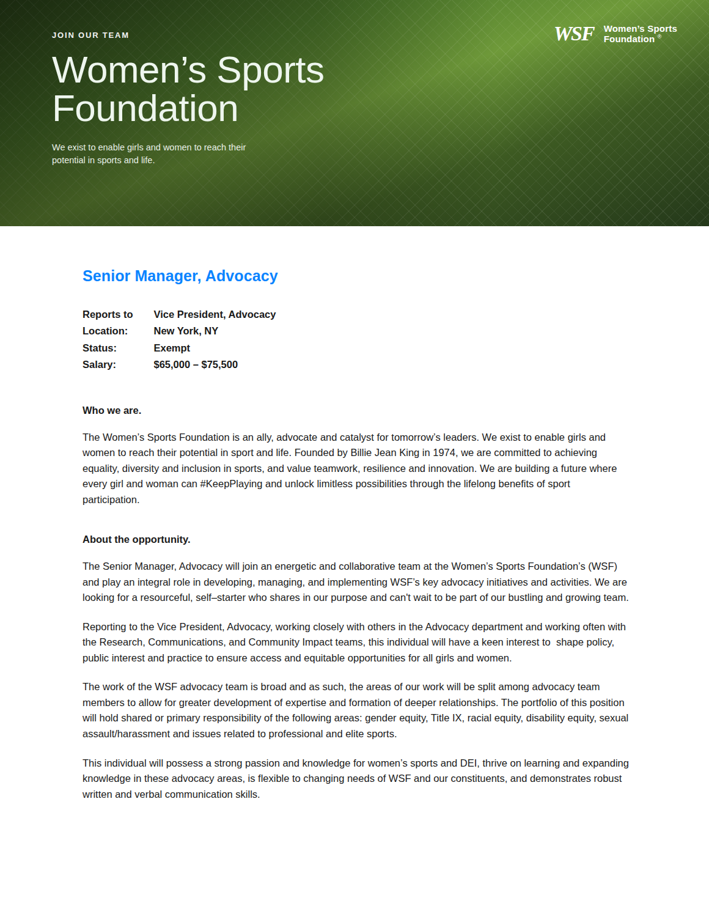WSF Women’s Sports
Foundation ®
Join our team
Women’s Sports
Foundation
We exist to enable girls and women to reach their potential in sports and life.
Senior Manager, Advocacy
| Reports to | Vice President, Advocacy |
| Location: | New York, NY |
| Status: | Exempt |
| Salary: | $65,000 – $75,500 |
Who we are.
The Women’s Sports Foundation is an ally, advocate and catalyst for tomorrow’s leaders. We exist to enable girls and women to reach their potential in sport and life. Founded by Billie Jean King in 1974, we are committed to achieving equality, diversity and inclusion in sports, and value teamwork, resilience and innovation. We are building a future where every girl and woman can #KeepPlaying and unlock limitless possibilities through the lifelong benefits of sport participation.
About the opportunity.
The Senior Manager, Advocacy will join an energetic and collaborative team at the Women’s Sports Foundation’s (WSF) and play an integral role in developing, managing, and implementing WSF’s key advocacy initiatives and activities. We are looking for a resourceful, self–starter who shares in our purpose and can't wait to be part of our bustling and growing team.
Reporting to the Vice President, Advocacy, working closely with others in the Advocacy department and working often with the Research, Communications, and Community Impact teams, this individual will have a keen interest to shape policy, public interest and practice to ensure access and equitable opportunities for all girls and women.
The work of the WSF advocacy team is broad and as such, the areas of our work will be split among advocacy team members to allow for greater development of expertise and formation of deeper relationships. The portfolio of this position will hold shared or primary responsibility of the following areas: gender equity, Title IX, racial equity, disability equity, sexual assault/harassment and issues related to professional and elite sports.
This individual will possess a strong passion and knowledge for women’s sports and DEI, thrive on learning and expanding knowledge in these advocacy areas, is flexible to changing needs of WSF and our constituents, and demonstrates robust written and verbal communication skills.